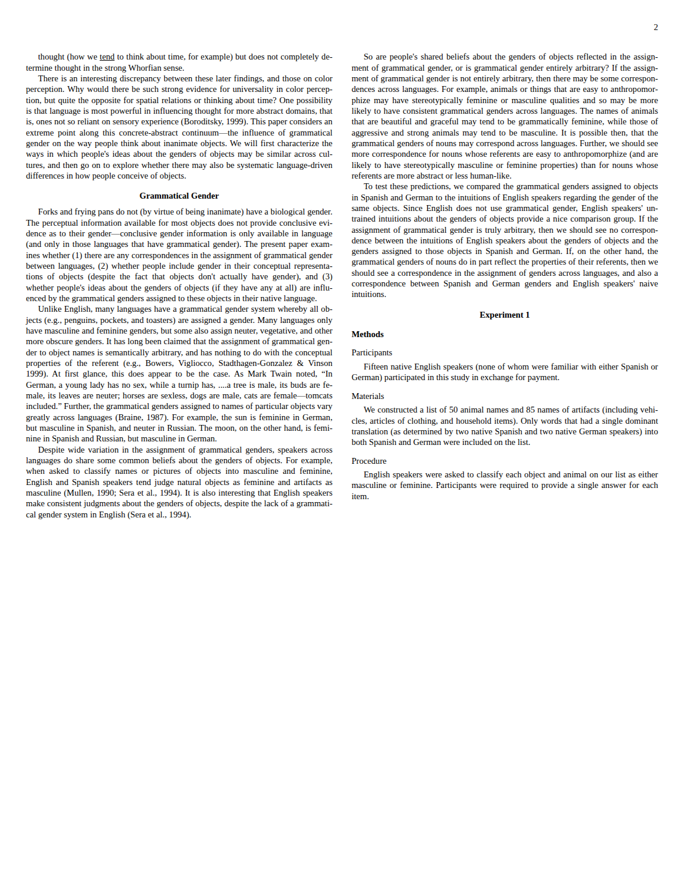2
thought (how we tend to think about time, for example) but does not completely determine thought in the strong Whorfian sense.
There is an interesting discrepancy between these later findings, and those on color perception. Why would there be such strong evidence for universality in color perception, but quite the opposite for spatial relations or thinking about time? One possibility is that language is most powerful in influencing thought for more abstract domains, that is, ones not so reliant on sensory experience (Boroditsky, 1999). This paper considers an extreme point along this concrete-abstract continuum—the influence of grammatical gender on the way people think about inanimate objects. We will first characterize the ways in which people's ideas about the genders of objects may be similar across cultures, and then go on to explore whether there may also be systematic language-driven differences in how people conceive of objects.
Grammatical Gender
Forks and frying pans do not (by virtue of being inanimate) have a biological gender. The perceptual information available for most objects does not provide conclusive evidence as to their gender—conclusive gender information is only available in language (and only in those languages that have grammatical gender). The present paper examines whether (1) there are any correspondences in the assignment of grammatical gender between languages, (2) whether people include gender in their conceptual representations of objects (despite the fact that objects don't actually have gender), and (3) whether people's ideas about the genders of objects (if they have any at all) are influenced by the grammatical genders assigned to these objects in their native language.
Unlike English, many languages have a grammatical gender system whereby all objects (e.g., penguins, pockets, and toasters) are assigned a gender. Many languages only have masculine and feminine genders, but some also assign neuter, vegetative, and other more obscure genders. It has long been claimed that the assignment of grammatical gender to object names is semantically arbitrary, and has nothing to do with the conceptual properties of the referent (e.g., Bowers, Vigliocco, Stadthagen-Gonzalez & Vinson 1999). At first glance, this does appear to be the case. As Mark Twain noted, “In German, a young lady has no sex, while a turnip has, ....a tree is male, its buds are female, its leaves are neuter; horses are sexless, dogs are male, cats are female—tomcats included.” Further, the grammatical genders assigned to names of particular objects vary greatly across languages (Braine, 1987). For example, the sun is feminine in German, but masculine in Spanish, and neuter in Russian. The moon, on the other hand, is feminine in Spanish and Russian, but masculine in German.
Despite wide variation in the assignment of grammatical genders, speakers across languages do share some common beliefs about the genders of objects. For example, when asked to classify names or pictures of objects into masculine and feminine, English and Spanish speakers tend judge natural objects as feminine and artifacts as masculine (Mullen, 1990; Sera et al., 1994). It is also interesting that English speakers make consistent judgments about the genders of objects, despite the lack of a grammatical gender system in English (Sera et al., 1994).
So are people's shared beliefs about the genders of objects reflected in the assignment of grammatical gender, or is grammatical gender entirely arbitrary? If the assignment of grammatical gender is not entirely arbitrary, then there may be some correspondences across languages. For example, animals or things that are easy to anthropomorphize may have stereotypically feminine or masculine qualities and so may be more likely to have consistent grammatical genders across languages. The names of animals that are beautiful and graceful may tend to be grammatically feminine, while those of aggressive and strong animals may tend to be masculine. It is possible then, that the grammatical genders of nouns may correspond across languages. Further, we should see more correspondence for nouns whose referents are easy to anthropomorphize (and are likely to have stereotypically masculine or feminine properties) than for nouns whose referents are more abstract or less human-like.
To test these predictions, we compared the grammatical genders assigned to objects in Spanish and German to the intuitions of English speakers regarding the gender of the same objects. Since English does not use grammatical gender, English speakers' untrained intuitions about the genders of objects provide a nice comparison group. If the assignment of grammatical gender is truly arbitrary, then we should see no correspondence between the intuitions of English speakers about the genders of objects and the genders assigned to those objects in Spanish and German. If, on the other hand, the grammatical genders of nouns do in part reflect the properties of their referents, then we should see a correspondence in the assignment of genders across languages, and also a correspondence between Spanish and German genders and English speakers' naive intuitions.
Experiment 1
Methods
Participants
Fifteen native English speakers (none of whom were familiar with either Spanish or German) participated in this study in exchange for payment.
Materials
We constructed a list of 50 animal names and 85 names of artifacts (including vehicles, articles of clothing, and household items). Only words that had a single dominant translation (as determined by two native Spanish and two native German speakers) into both Spanish and German were included on the list.
Procedure
English speakers were asked to classify each object and animal on our list as either masculine or feminine. Participants were required to provide a single answer for each item.